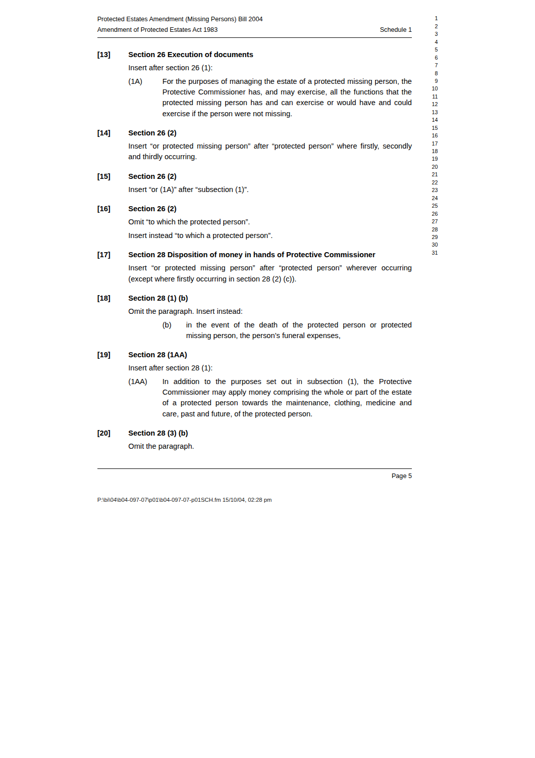Protected Estates Amendment (Missing Persons) Bill 2004
Amendment of Protected Estates Act 1983 Schedule 1
[13] Section 26 Execution of documents
Insert after section 26 (1):
(1A) For the purposes of managing the estate of a protected missing person, the Protective Commissioner has, and may exercise, all the functions that the protected missing person has and can exercise or would have and could exercise if the person were not missing.
[14] Section 26 (2)
Insert “or protected missing person” after “protected person” where firstly, secondly and thirdly occurring.
[15] Section 26 (2)
Insert “or (1A)” after “subsection (1)”.
[16] Section 26 (2)
Omit “to which the protected person”.
Insert instead “to which a protected person”.
[17] Section 28 Disposition of money in hands of Protective Commissioner
Insert “or protected missing person” after “protected person” wherever occurring (except where firstly occurring in section 28 (2) (c)).
[18] Section 28 (1) (b)
Omit the paragraph. Insert instead:
(b) in the event of the death of the protected person or protected missing person, the person’s funeral expenses,
[19] Section 28 (1AA)
Insert after section 28 (1):
(1AA) In addition to the purposes set out in subsection (1), the Protective Commissioner may apply money comprising the whole or part of the estate of a protected person towards the maintenance, clothing, medicine and care, past and future, of the protected person.
[20] Section 28 (3) (b)
Omit the paragraph.
Page 5
P:\bi\04\b04-097-07\p01\b04-097-07-p01SCH.fm 15/10/04, 02:28 pm
1
2
3
4
5
6
7
8
9
10
11
12
13
14
15
16
17
18
19
20
21
22
23
24
25
26
27
28
29
30
31